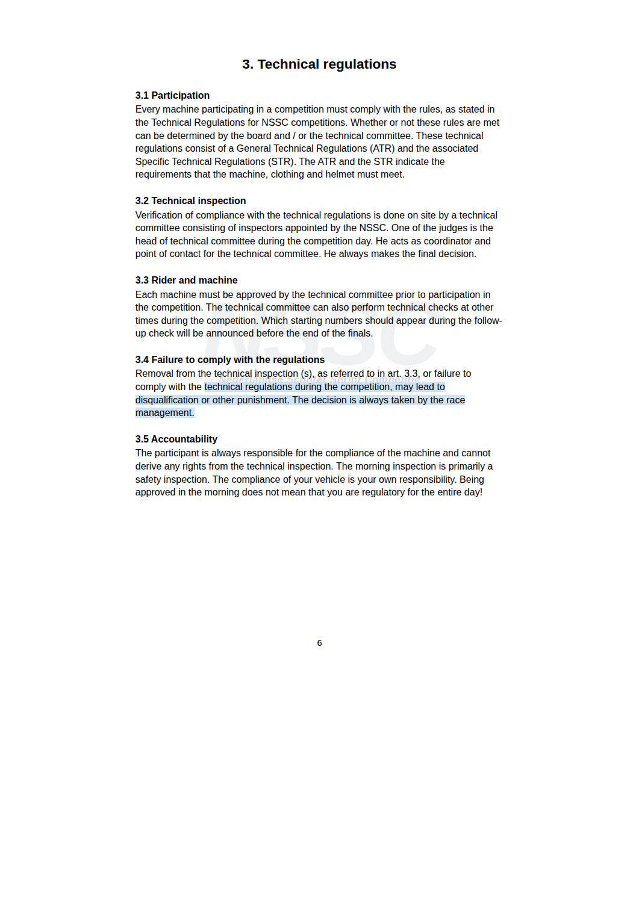NSSC
Nederlandse Scooter Sprint Competitie
3. Technical regulations
3.1 Participation
Every machine participating in a competition must comply with the rules, as stated in the Technical Regulations for NSSC competitions. Whether or not these rules are met can be determined by the board and / or the technical committee. These technical regulations consist of a General Technical Regulations (ATR) and the associated Specific Technical Regulations (STR). The ATR and the STR indicate the requirements that the machine, clothing and helmet must meet.
3.2 Technical inspection
Verification of compliance with the technical regulations is done on site by a technical committee consisting of inspectors appointed by the NSSC. One of the judges is the head of technical committee during the competition day. He acts as coordinator and point of contact for the technical committee. He always makes the final decision.
3.3 Rider and machine
Each machine must be approved by the technical committee prior to participation in the competition. The technical committee can also perform technical checks at other times during the competition. Which starting numbers should appear during the follow-up check will be announced before the end of the finals.
3.4 Failure to comply with the regulations
Removal from the technical inspection (s), as referred to in art. 3.3, or failure to comply with the technical regulations during the competition, may lead to disqualification or other punishment. The decision is always taken by the race management.
3.5 Accountability
The participant is always responsible for the compliance of the machine and cannot derive any rights from the technical inspection. The morning inspection is primarily a safety inspection. The compliance of your vehicle is your own responsibility. Being approved in the morning does not mean that you are regulatory for the entire day!
6